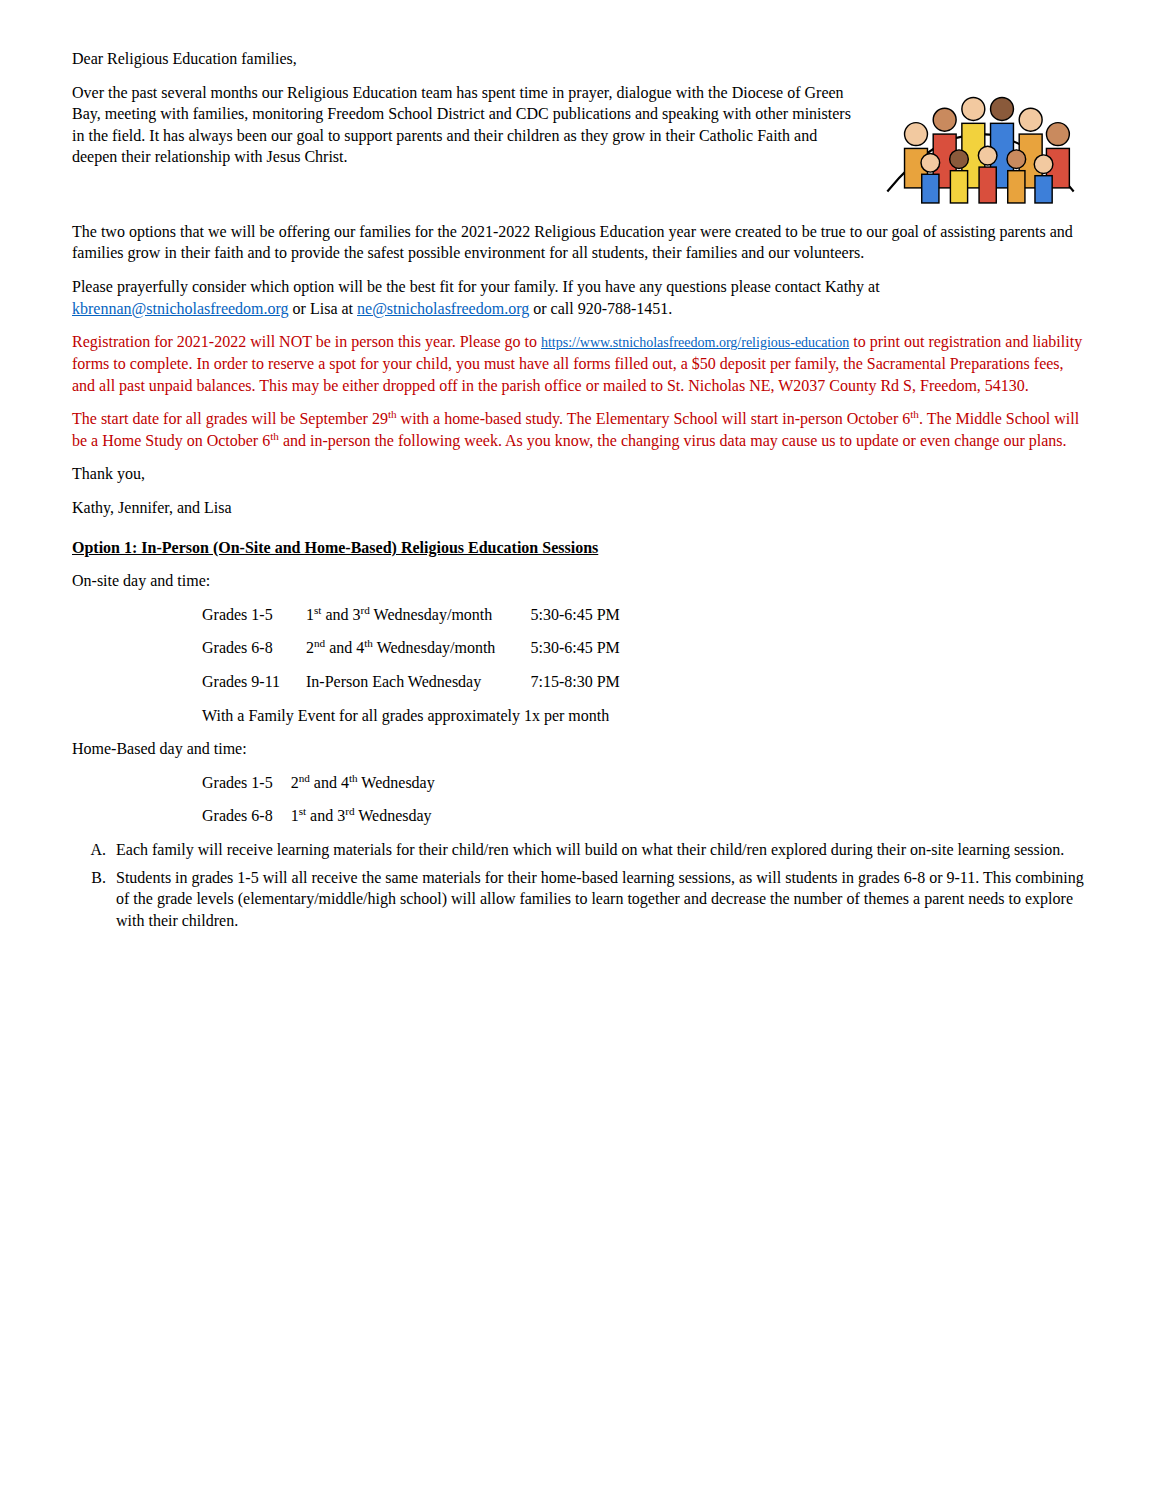Dear Religious Education families,
Over the past several months our Religious Education team has spent time in prayer, dialogue with the Diocese of Green Bay, meeting with families, monitoring Freedom School District and CDC publications and speaking with other ministers in the field. It has always been our goal to support parents and their children as they grow in their Catholic Faith and deepen their relationship with Jesus Christ.
The two options that we will be offering our families for the 2021-2022 Religious Education year were created to be true to our goal of assisting parents and families grow in their faith and to provide the safest possible environment for all students, their families and our volunteers.
Please prayerfully consider which option will be the best fit for your family. If you have any questions please contact Kathy at kbrennan@stnicholasfreedom.org or Lisa at ne@stnicholasfreedom.org or call 920-788-1451.
Registration for 2021-2022 will NOT be in person this year. Please go to https://www.stnicholasfreedom.org/religious-education to print out registration and liability forms to complete. In order to reserve a spot for your child, you must have all forms filled out, a $50 deposit per family, the Sacramental Preparations fees, and all past unpaid balances. This may be either dropped off in the parish office or mailed to St. Nicholas NE, W2037 County Rd S, Freedom, 54130.
The start date for all grades will be September 29th with a home-based study. The Elementary School will start in-person October 6th. The Middle School will be a Home Study on October 6th and in-person the following week. As you know, the changing virus data may cause us to update or even change our plans.
Thank you,
Kathy, Jennifer, and Lisa
Option 1: In-Person (On-Site and Home-Based) Religious Education Sessions
On-site day and time:
| Grades 1-5 | 1 st and 3 rd Wednesday/month | 5:30-6:45 PM |
| Grades 6-8 | 2 nd and 4 th Wednesday/month | 5:30-6:45 PM |
| Grades 9-11 | In-Person Each Wednesday | 7:15-8:30 PM |
| With a Family Event for all grades approximately 1x per month |
Home-Based day and time:
| Grades 1-5 | 2 nd and 4 th Wednesday |
| Grades 6-8 | 1 st and 3 rd Wednesday |
Each family will receive learning materials for their child/ren which will build on what their child/ren explored during their on-site learning session.
Students in grades 1-5 will all receive the same materials for their home-based learning sessions, as will students in grades 6-8 or 9-11. This combining of the grade levels (elementary/middle/high school) will allow families to learn together and decrease the number of themes a parent needs to explore with their children.